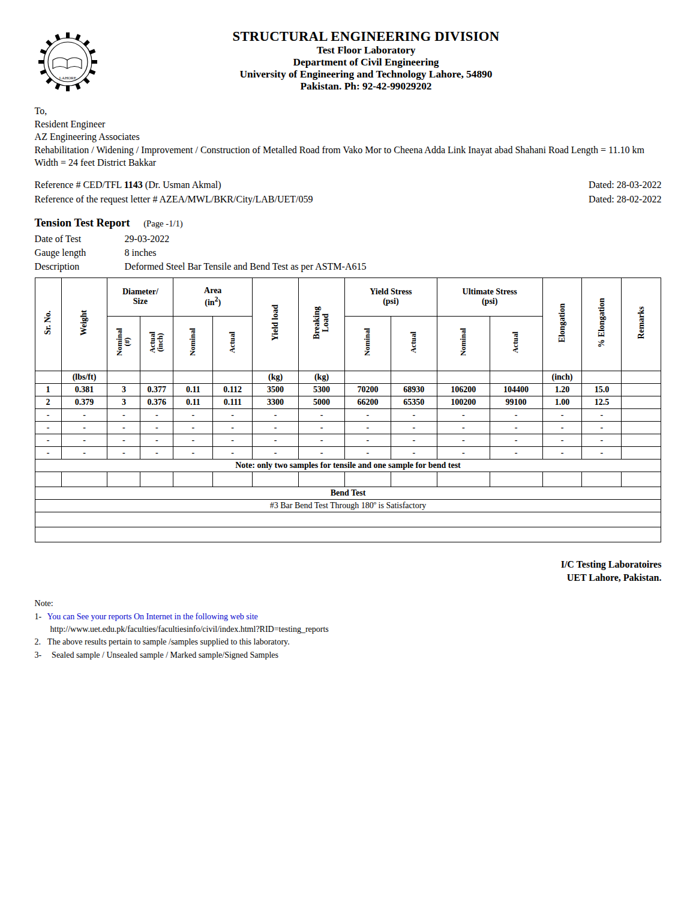LAHORE
STRUCTURAL ENGINEERING DIVISION
Test Floor Laboratory
Department of Civil Engineering
University of Engineering and Technology Lahore, 54890
Pakistan. Ph: 92-42-99029202
To,
Resident Engineer
AZ Engineering Associates
Rehabilitation / Widening / Improvement / Construction of Metalled Road from Vako Mor to Cheena Adda Link Inayat abad Shahani Road Length = 11.10 km Width = 24 feet District Bakkar
Dated: 28-03-2022 Reference # CED/TFL 1143 (Dr. Usman Akmal)
Dated: 28-02-2022 Reference of the request letter # AZEA/MWL/BKR/City/LAB/UET/059
Tension Test Report (Page -1/1)
Date of Test29-03-2022
Gauge length8 inches
Description Deformed Steel Bar Tensile and Bend Test as per ASTM-A615
| Sr. No. | Weight | Diameter/ Size | Area (in 2 ) | Yield load | Breaking Load | Yield Stress (psi) | Ultimate Stress (psi) | Elongation | % Elongation | Remarks |
| --- | --- | --- | --- | --- | --- | --- | --- | --- | --- | --- |
| Nominal (#) | Actual (inch) | Nominal | Actual | Nominal | Actual | Nominal | Actual |
| | (lbs/ft) | | | | | (kg) | (kg) | | | | | (inch) | | |
| 1 | 0.381 | 3 | 0.377 | 0.11 | 0.112 | 3500 | 5300 | 70200 | 68930 | 106200 | 104400 | 1.20 | 15.0 | |
| 2 | 0.379 | 3 | 0.376 | 0.11 | 0.111 | 3300 | 5000 | 66200 | 65350 | 100200 | 99100 | 1.00 | 12.5 | |
| - | - | - | - | - | - | - | - | - | - | - | - | - | - | |
| - | - | - | - | - | - | - | - | - | - | - | - | - | - | |
| - | - | - | - | - | - | - | - | - | - | - | - | - | - | |
| - | - | - | - | - | - | - | - | - | - | - | - | - | - | |
| Note: only two samples for tensile and one sample for bend test |
| Bend Test |
| #3 Bar Bend Test Through 180º is Satisfactory |
I/C Testing Laboratoires
UET Lahore, Pakistan.
Note:
1- You can See your reports On Internet in the following web site
http://www.uet.edu.pk/faculties/facultiesinfo/civil/index.html?RID=testing_reports
2. The above results pertain to sample /samples supplied to this laboratory.
3- Sealed sample / Unsealed sample / Marked sample/Signed Samples